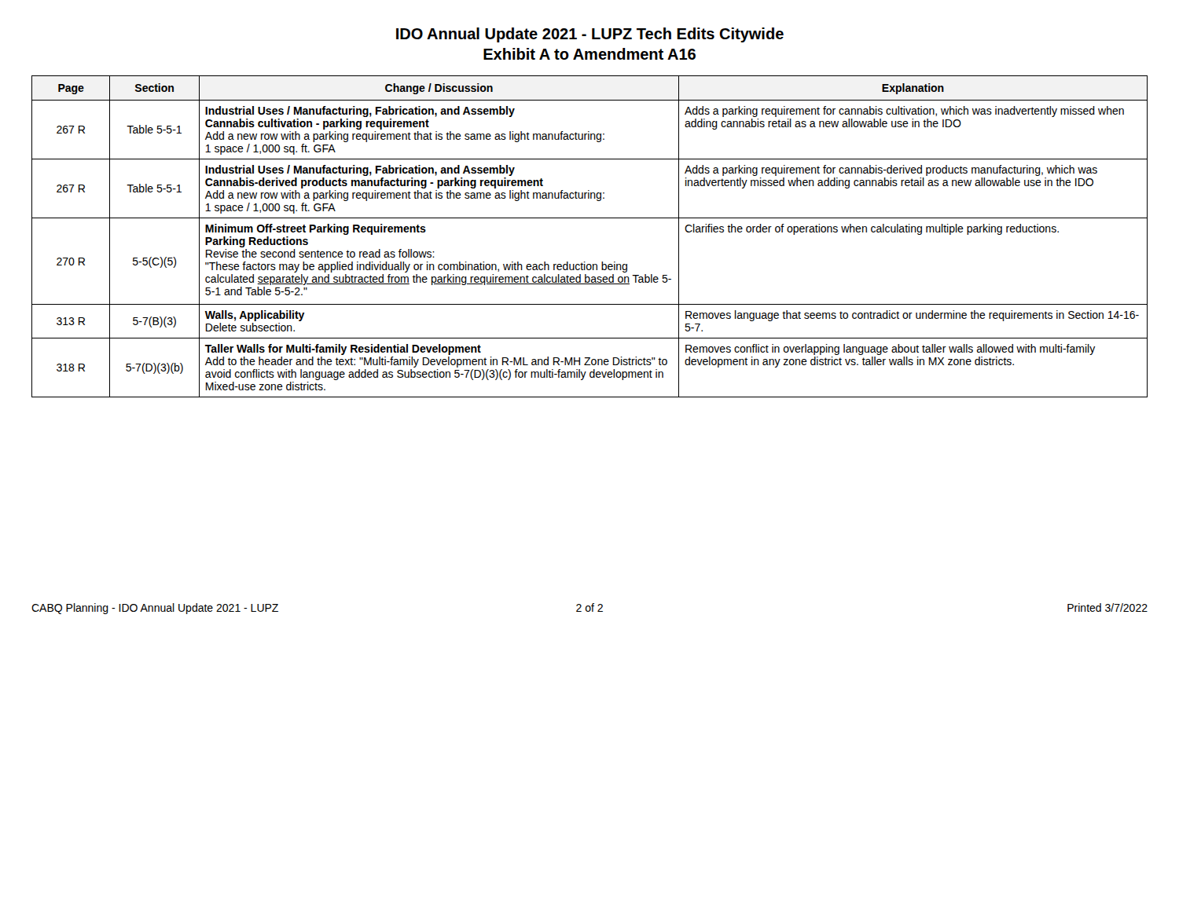IDO Annual Update 2021 - LUPZ Tech Edits Citywide
Exhibit A to Amendment A16
| Page | Section | Change / Discussion | Explanation |
| --- | --- | --- | --- |
| 267 R | Table 5-5-1 | Industrial Uses / Manufacturing, Fabrication, and Assembly Cannabis cultivation - parking requirement Add a new row with a parking requirement that is the same as light manufacturing: 1 space / 1,000 sq. ft. GFA | Adds a parking requirement for cannabis cultivation, which was inadvertently missed when adding cannabis retail as a new allowable use in the IDO |
| 267 R | Table 5-5-1 | Industrial Uses / Manufacturing, Fabrication, and Assembly Cannabis-derived products manufacturing - parking requirement Add a new row with a parking requirement that is the same as light manufacturing: 1 space / 1,000 sq. ft. GFA | Adds a parking requirement for cannabis-derived products manufacturing, which was inadvertently missed when adding cannabis retail as a new allowable use in the IDO |
| 270 R | 5-5(C)(5) | Minimum Off-street Parking Requirements Parking Reductions Revise the second sentence to read as follows: "These factors may be applied individually or in combination, with each reduction being calculated separately and subtracted from the parking requirement calculated based on Table 5-5-1 and Table 5-5-2." | Clarifies the order of operations when calculating multiple parking reductions. |
| 313 R | 5-7(B)(3) | Walls, Applicability Delete subsection. | Removes language that seems to contradict or undermine the requirements in Section 14-16-5-7. |
| 318 R | 5-7(D)(3)(b) | Taller Walls for Multi-family Residential Development Add to the header and the text: "Multi-family Development in R-ML and R-MH Zone Districts" to avoid conflicts with language added as Subsection 5-7(D)(3)(c) for multi-family development in Mixed-use zone districts. | Removes conflict in overlapping language about taller walls allowed with multi-family development in any zone district vs. taller walls in MX zone districts. |
CABQ Planning - IDO Annual Update 2021 - LUPZ
2 of 2
Printed 3/7/2022